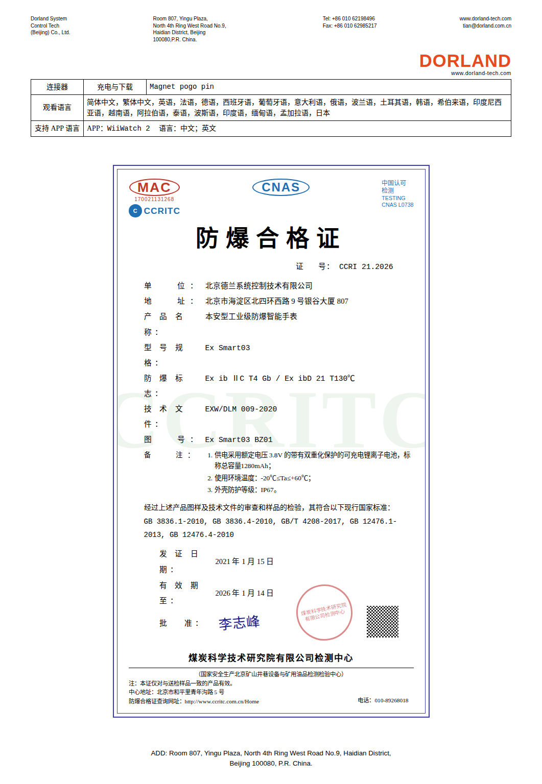Dorland System
Control Tech
(Beijing) Co., Ltd.
Room 807, Yingu Plaza,
North 4th Ring West Road No.9,
Haidian District, Beijing
100080,P.R. China.
Tel: +86 010 62198496
Fax: +86 010 62985217
www.dorland-tech.com
tian@dorland.com.cn
DORLAND
www.dorland-tech.com
| 连接器 | 充电与下载 | Magnet pogo pin |
| 观看语言 | 简体中文，繁体中文，英语，法语，德语，西班牙语，葡萄牙语，意大利语，俄语，波兰语，土耳其语，韩语，希伯来语，印度尼西亚语，越南语，阿拉伯语，泰语，波斯语，印度语，缅甸语，孟加拉语，日本 |
| 支持 APP 语言 | APP： WiiWatch 2 语言：中文；英文 |
CCRITC
MAC
170021131268
C
CCRITC
CNAS
中国认可
检测
TESTING
CNAS L0738
防爆合格证
证 号： CCRI 21.2026
单 位：
北京德兰系统控制技术有限公司
地 址：
北京市海淀区北四环西路 9 号银谷大厦 807
产 品 名 称：
本安型工业级防爆智能手表
型 号 规 格：
Ex Smart03
防 爆 标 志：
Ex ib ⅡC T4 Gb / Ex ibD 21 T130℃
技 术 文 件：
EXW/DLM 009-2020
图 号：
Ex Smart03 BZ01
备 注：
供电采用额定电压 3.8V 的带有双重化保护的可充电锂离子电池，标称总容量1280mAh；
使用环境温度：-20℃≤Ta≤+60℃；
外壳防护等级：IP67。
经过上述产品图样及技术文件的审查和样品的检验，其符合以下现行国家标准：
GB 3836.1-2010, GB 3836.4-2010, GB/T 4208-2017, GB 12476.1-2013, GB 12476.4-2010
发 证 日 期：
2021 年 1 月 15 日
有 效 期 至：
2026 年 1 月 14 日
批 准：
李志峰
煤炭科学技术研究院有限公司检测中心
煤炭科学技术研究院有限公司检测中心
（国家安全生产北京矿山井巷设备与矿用油品检测检验中心）
注：本证仅对与送检样品一致的产品有效。
中心地址：北京市和平里青年沟路 5 号
防爆合格证查询网址：http://www.ccritc.com.cn/Home
电话：010-89268018
ADD: Room 807, Yingu Plaza, North 4th Ring West Road No.9, Haidian District,
Beijing 100080, P.R. China.